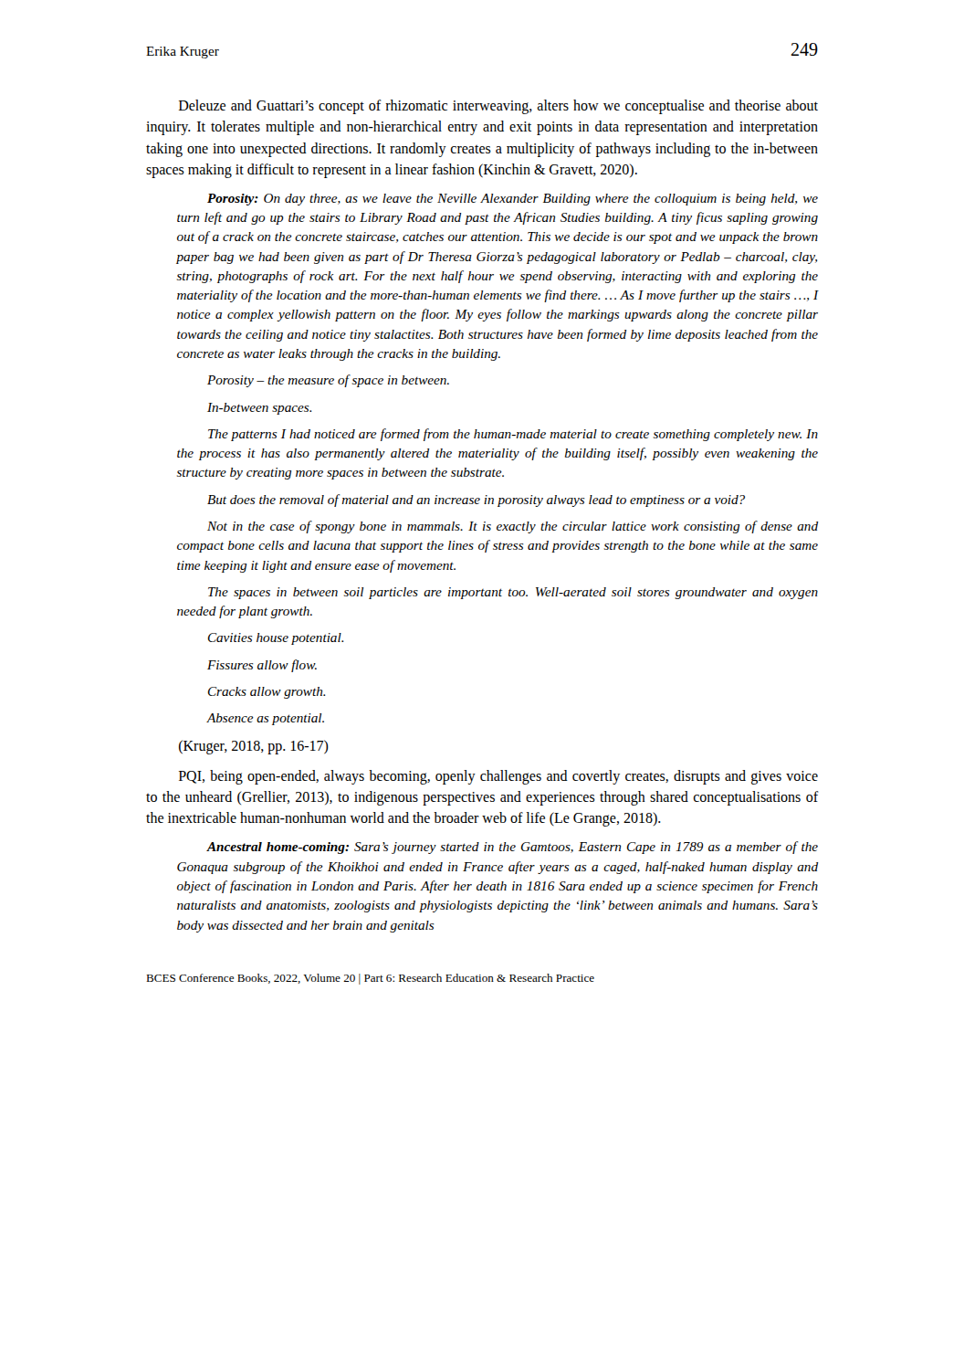Erika Kruger 249
Deleuze and Guattari’s concept of rhizomatic interweaving, alters how we conceptualise and theorise about inquiry. It tolerates multiple and non-hierarchical entry and exit points in data representation and interpretation taking one into unexpected directions. It randomly creates a multiplicity of pathways including to the in-between spaces making it difficult to represent in a linear fashion (Kinchin & Gravett, 2020).
Porosity: On day three, as we leave the Neville Alexander Building where the colloquium is being held, we turn left and go up the stairs to Library Road and past the African Studies building. A tiny ficus sapling growing out of a crack on the concrete staircase, catches our attention. This we decide is our spot and we unpack the brown paper bag we had been given as part of Dr Theresa Giorza’s pedagogical laboratory or Pedlab – charcoal, clay, string, photographs of rock art. For the next half hour we spend observing, interacting with and exploring the materiality of the location and the more-than-human elements we find there. … As I move further up the stairs …, I notice a complex yellowish pattern on the floor. My eyes follow the markings upwards along the concrete pillar towards the ceiling and notice tiny stalactites. Both structures have been formed by lime deposits leached from the concrete as water leaks through the cracks in the building.
Porosity – the measure of space in between.
In-between spaces.
The patterns I had noticed are formed from the human-made material to create something completely new. In the process it has also permanently altered the materiality of the building itself, possibly even weakening the structure by creating more spaces in between the substrate.
But does the removal of material and an increase in porosity always lead to emptiness or a void?
Not in the case of spongy bone in mammals. It is exactly the circular lattice work consisting of dense and compact bone cells and lacuna that support the lines of stress and provides strength to the bone while at the same time keeping it light and ensure ease of movement.
The spaces in between soil particles are important too. Well-aerated soil stores groundwater and oxygen needed for plant growth.
Cavities house potential.
Fissures allow flow.
Cracks allow growth.
Absence as potential.
(Kruger, 2018, pp. 16-17)
PQI, being open-ended, always becoming, openly challenges and covertly creates, disrupts and gives voice to the unheard (Grellier, 2013), to indigenous perspectives and experiences through shared conceptualisations of the inextricable human-nonhuman world and the broader web of life (Le Grange, 2018).
Ancestral home-coming: Sara’s journey started in the Gamtoos, Eastern Cape in 1789 as a member of the Gonaqua subgroup of the Khoikhoi and ended in France after years as a caged, half-naked human display and object of fascination in London and Paris. After her death in 1816 Sara ended up a science specimen for French naturalists and anatomists, zoologists and physiologists depicting the ‘link’ between animals and humans. Sara’s body was dissected and her brain and genitals
BCES Conference Books, 2022, Volume 20 | Part 6: Research Education & Research Practice